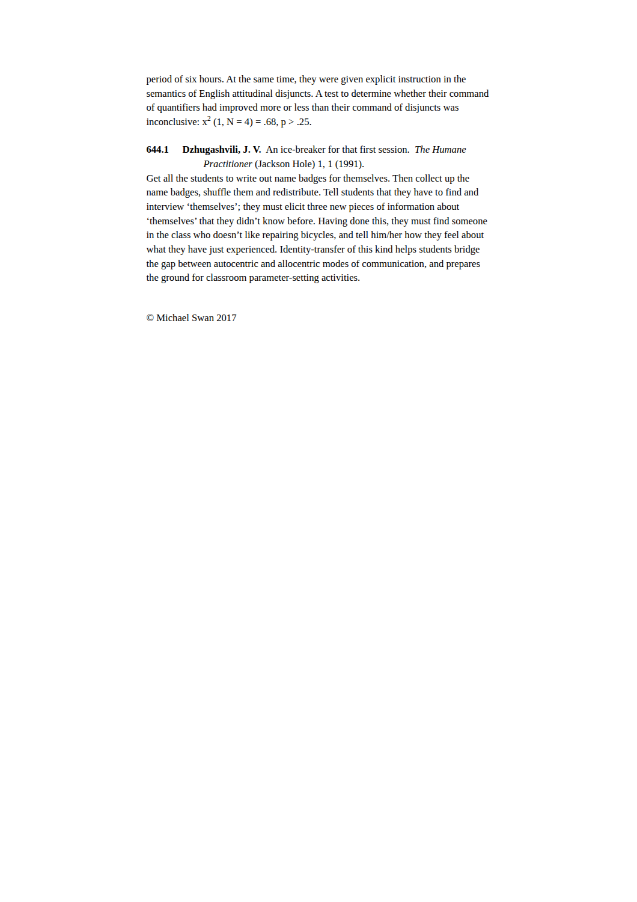period of six hours. At the same time, they were given explicit instruction in the semantics of English attitudinal disjuncts. A test to determine whether their command of quantifiers had improved more or less than their command of disjuncts was inconclusive: x2 (1, N = 4) = .68, p > .25.
644.1 Dzhugashvili, J. V. An ice-breaker for that first session. The Humane Practitioner (Jackson Hole) 1, 1 (1991).
Get all the students to write out name badges for themselves. Then collect up the name badges, shuffle them and redistribute. Tell students that they have to find and interview ‘themselves’; they must elicit three new pieces of information about ‘themselves’ that they didn’t know before. Having done this, they must find someone in the class who doesn’t like repairing bicycles, and tell him/her how they feel about what they have just experienced. Identity-transfer of this kind helps students bridge the gap between autocentric and allocentric modes of communication, and prepares the ground for classroom parameter-setting activities.
© Michael Swan 2017